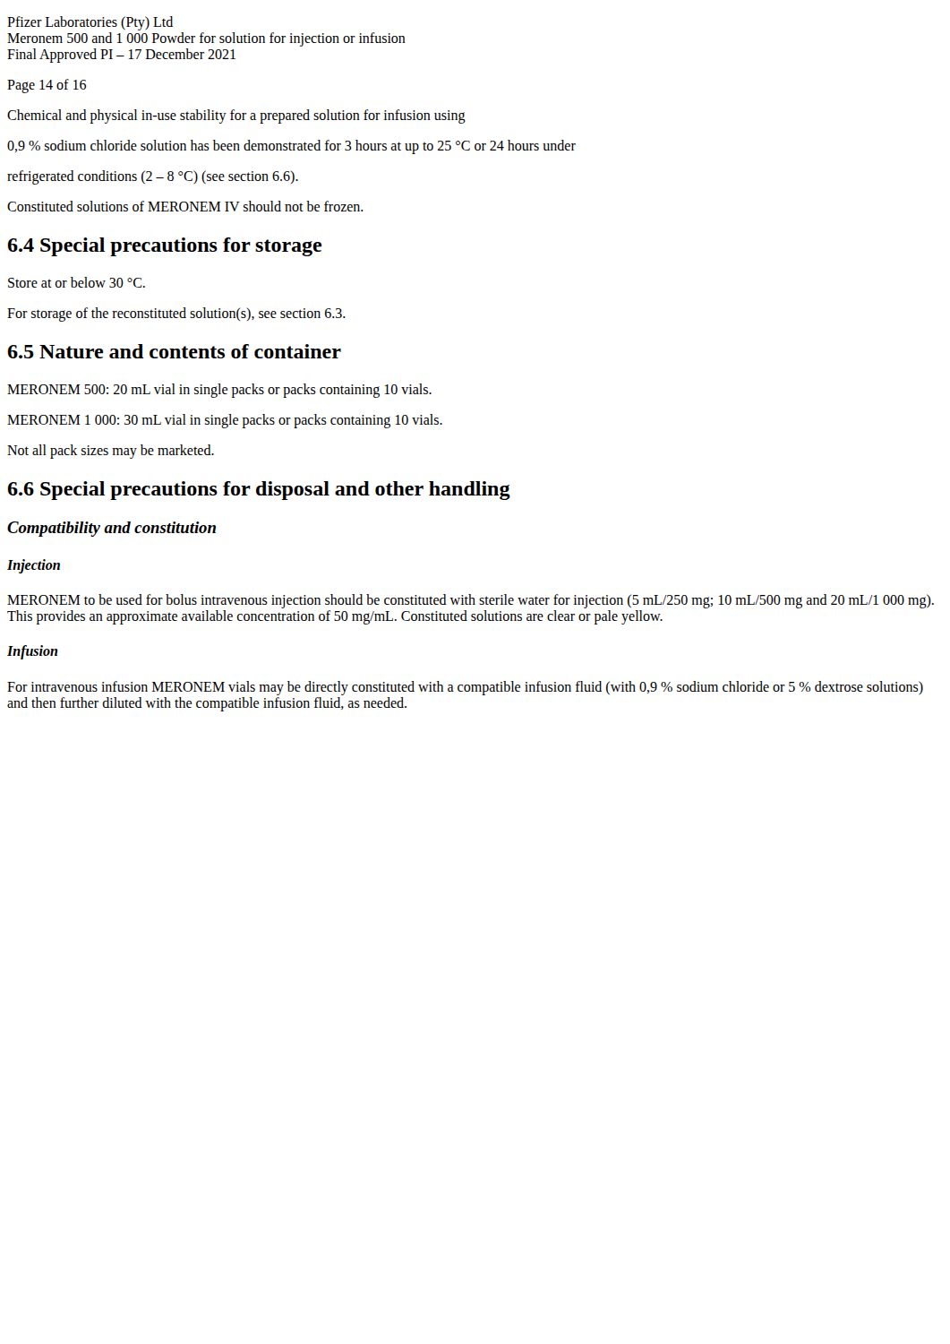Pfizer Laboratories (Pty) Ltd
Meronem 500 and 1 000 Powder for solution for injection or infusion
Final Approved PI – 17 December 2021
Page 14 of 16
Chemical and physical in-use stability for a prepared solution for infusion using
0,9 % sodium chloride solution has been demonstrated for 3 hours at up to 25 °C or 24 hours under
refrigerated conditions (2 – 8 °C) (see section 6.6).
Constituted solutions of MERONEM IV should not be frozen.
6.4 Special precautions for storage
Store at or below 30 °C.
For storage of the reconstituted solution(s), see section 6.3.
6.5 Nature and contents of container
MERONEM 500: 20 mL vial in single packs or packs containing 10 vials.
MERONEM 1 000: 30 mL vial in single packs or packs containing 10 vials.
Not all pack sizes may be marketed.
6.6 Special precautions for disposal and other handling
Compatibility and constitution
Injection
MERONEM to be used for bolus intravenous injection should be constituted with sterile water for injection (5 mL/250 mg; 10 mL/500 mg and 20 mL/1 000 mg). This provides an approximate available concentration of 50 mg/mL. Constituted solutions are clear or pale yellow.
Infusion
For intravenous infusion MERONEM vials may be directly constituted with a compatible infusion fluid (with 0,9 % sodium chloride or 5 % dextrose solutions) and then further diluted with the compatible infusion fluid, as needed.